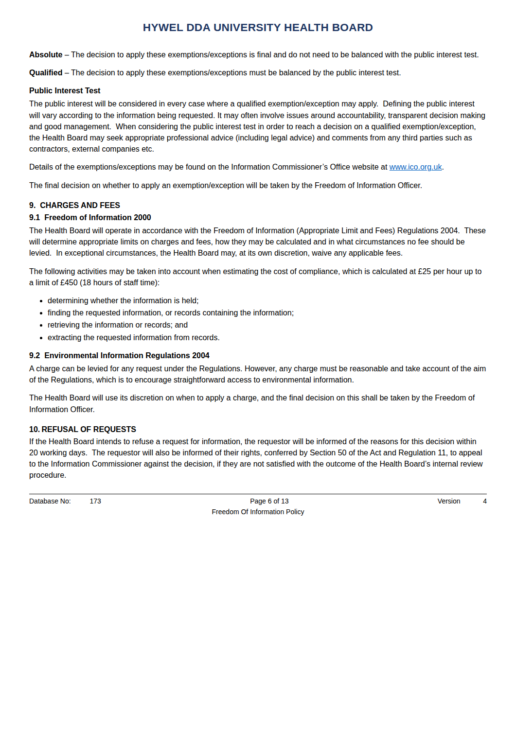HYWEL DDA UNIVERSITY HEALTH BOARD
Absolute – The decision to apply these exemptions/exceptions is final and do not need to be balanced with the public interest test.
Qualified – The decision to apply these exemptions/exceptions must be balanced by the public interest test.
Public Interest Test
The public interest will be considered in every case where a qualified exemption/exception may apply. Defining the public interest will vary according to the information being requested. It may often involve issues around accountability, transparent decision making and good management. When considering the public interest test in order to reach a decision on a qualified exemption/exception, the Health Board may seek appropriate professional advice (including legal advice) and comments from any third parties such as contractors, external companies etc.
Details of the exemptions/exceptions may be found on the Information Commissioner’s Office website at www.ico.org.uk.
The final decision on whether to apply an exemption/exception will be taken by the Freedom of Information Officer.
9. CHARGES AND FEES
9.1 Freedom of Information 2000
The Health Board will operate in accordance with the Freedom of Information (Appropriate Limit and Fees) Regulations 2004. These will determine appropriate limits on charges and fees, how they may be calculated and in what circumstances no fee should be levied. In exceptional circumstances, the Health Board may, at its own discretion, waive any applicable fees.
The following activities may be taken into account when estimating the cost of compliance, which is calculated at £25 per hour up to a limit of £450 (18 hours of staff time):
determining whether the information is held;
finding the requested information, or records containing the information;
retrieving the information or records; and
extracting the requested information from records.
9.2 Environmental Information Regulations 2004
A charge can be levied for any request under the Regulations. However, any charge must be reasonable and take account of the aim of the Regulations, which is to encourage straightforward access to environmental information.
The Health Board will use its discretion on when to apply a charge, and the final decision on this shall be taken by the Freedom of Information Officer.
10. REFUSAL OF REQUESTS
If the Health Board intends to refuse a request for information, the requestor will be informed of the reasons for this decision within 20 working days. The requestor will also be informed of their rights, conferred by Section 50 of the Act and Regulation 11, to appeal to the Information Commissioner against the decision, if they are not satisfied with the outcome of the Health Board’s internal review procedure.
Database No: 173 Page 6 of 13 Version 4
Freedom Of Information Policy